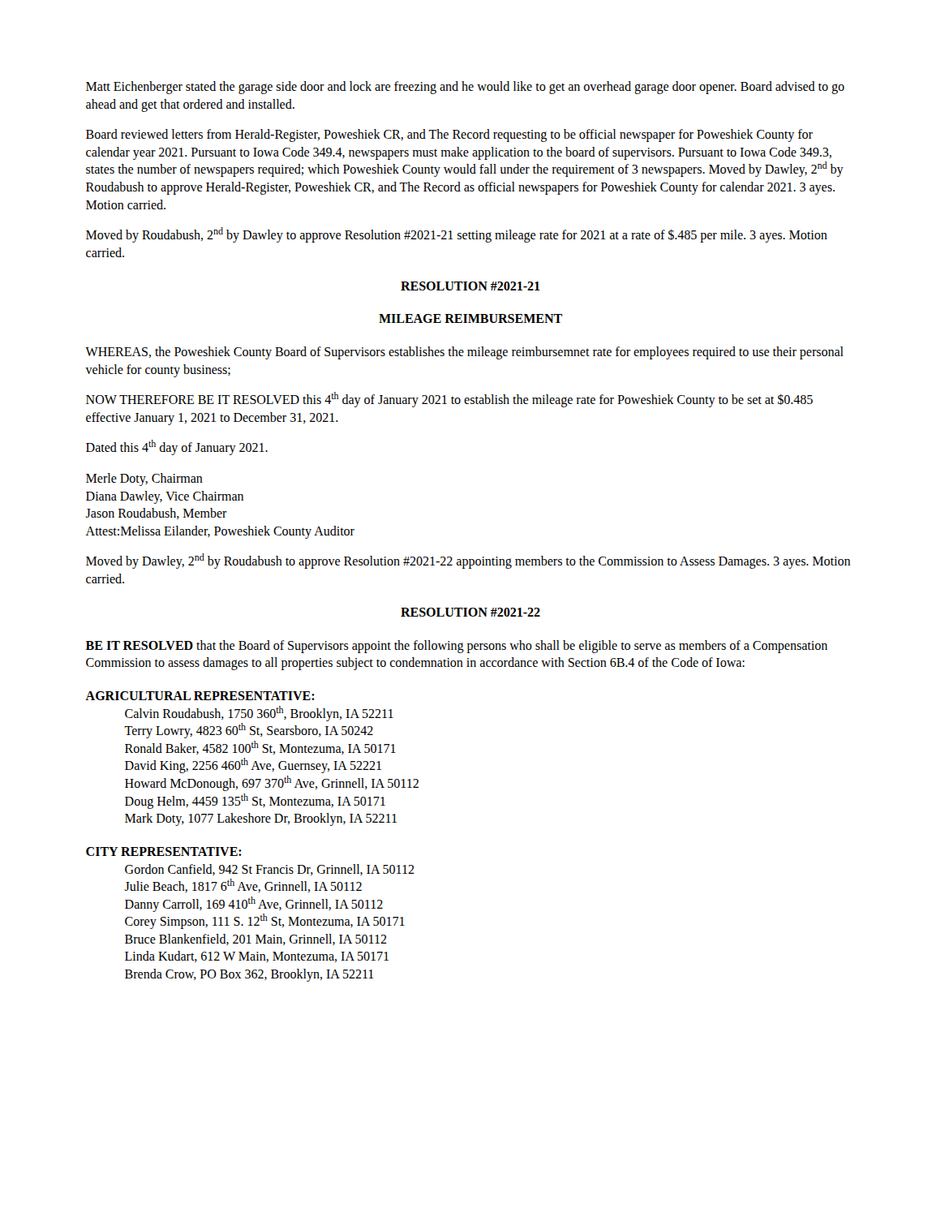Matt Eichenberger stated the garage side door and lock are freezing and he would like to get an overhead garage door opener. Board advised to go ahead and get that ordered and installed.
Board reviewed letters from Herald-Register, Poweshiek CR, and The Record requesting to be official newspaper for Poweshiek County for calendar year 2021. Pursuant to Iowa Code 349.4, newspapers must make application to the board of supervisors. Pursuant to Iowa Code 349.3, states the number of newspapers required; which Poweshiek County would fall under the requirement of 3 newspapers. Moved by Dawley, 2nd by Roudabush to approve Herald-Register, Poweshiek CR, and The Record as official newspapers for Poweshiek County for calendar 2021. 3 ayes. Motion carried.
Moved by Roudabush, 2nd by Dawley to approve Resolution #2021-21 setting mileage rate for 2021 at a rate of $.485 per mile. 3 ayes. Motion carried.
RESOLUTION #2021-21
MILEAGE REIMBURSEMENT
WHEREAS, the Poweshiek County Board of Supervisors establishes the mileage reimbursemnet rate for employees required to use their personal vehicle for county business;
NOW THEREFORE BE IT RESOLVED this 4th day of January 2021 to establish the mileage rate for Poweshiek County to be set at $0.485 effective January 1, 2021 to December 31, 2021.
Dated this 4th day of January 2021.
Merle Doty, Chairman
Diana Dawley, Vice Chairman
Jason Roudabush, Member
Attest:Melissa Eilander, Poweshiek County Auditor
Moved by Dawley, 2nd by Roudabush to approve Resolution #2021-22 appointing members to the Commission to Assess Damages. 3 ayes. Motion carried.
RESOLUTION #2021-22
BE IT RESOLVED that the Board of Supervisors appoint the following persons who shall be eligible to serve as members of a Compensation Commission to assess damages to all properties subject to condemnation in accordance with Section 6B.4 of the Code of Iowa:
AGRICULTURAL REPRESENTATIVE:
Calvin Roudabush, 1750 360th, Brooklyn, IA 52211
Terry Lowry, 4823 60th St, Searsboro, IA 50242
Ronald Baker, 4582 100th St, Montezuma, IA 50171
David King, 2256 460th Ave, Guernsey, IA 52221
Howard McDonough, 697 370th Ave, Grinnell, IA 50112
Doug Helm, 4459 135th St, Montezuma, IA 50171
Mark Doty, 1077 Lakeshore Dr, Brooklyn, IA 52211
CITY REPRESENTATIVE:
Gordon Canfield, 942 St Francis Dr, Grinnell, IA 50112
Julie Beach, 1817 6th Ave, Grinnell, IA 50112
Danny Carroll, 169 410th Ave, Grinnell, IA 50112
Corey Simpson, 111 S. 12th St, Montezuma, IA 50171
Bruce Blankenfield, 201 Main, Grinnell, IA 50112
Linda Kudart, 612 W Main, Montezuma, IA 50171
Brenda Crow, PO Box 362, Brooklyn, IA 52211